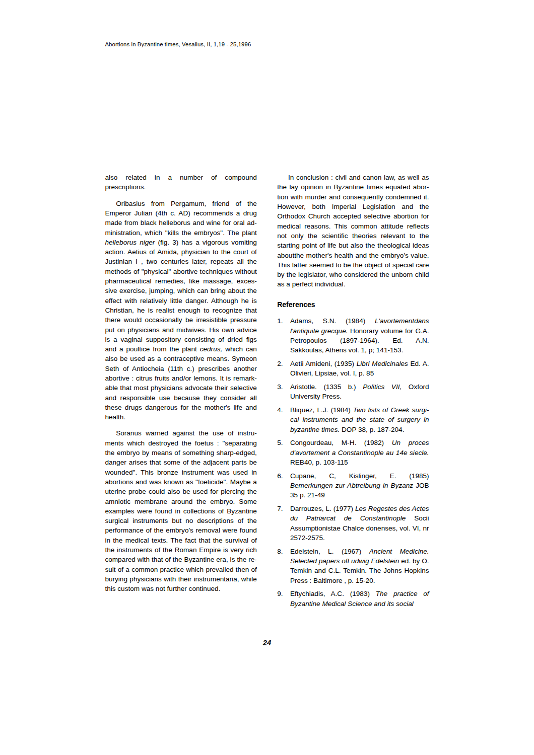Abortions in Byzantine times, Vesalius, II, 1,19 - 25,1996
also related in a number of compound prescriptions.
Oribasius from Pergamum, friend of the Emperor Julian (4th c. AD) recommends a drug made from black helleborus and wine for oral administration, which "kills the embryos". The plant helleborus niger (fig. 3) has a vigorous vomiting action. Aetius of Amida, physician to the court of Justinian I , two centuries later, repeats all the methods of "physical" abortive techniques without pharmaceutical remedies, like massage, excessive exercise, jumping, which can bring about the effect with relatively little danger. Although he is Christian, he is realist enough to recognize that there would occasionally be irresistible pressure put on physicians and midwives. His own advice is a vaginal suppository consisting of dried figs and a poultice from the plant cedrus, which can also be used as a contraceptive means. Symeon Seth of Antiocheia (11th c.) prescribes another abortive : citrus fruits and/or lemons. It is remarkable that most physicians advocate their selective and responsible use because they consider all these drugs dangerous for the mother's life and health.
Soranus warned against the use of instruments which destroyed the foetus : "separating the embryo by means of something sharp-edged, danger arises that some of the adjacent parts be wounded". This bronze instrument was used in abortions and was known as "foeticide". Maybe a uterine probe could also be used for piercing the amniotic membrane around the embryo. Some examples were found in collections of Byzantine surgical instruments but no descriptions of the performance of the embryo's removal were found in the medical texts. The fact that the survival of the instruments of the Roman Empire is very rich compared with that of the Byzantine era, is the result of a common practice which prevailed then of burying physicians with their instrumentaria, while this custom was not further continued.
In conclusion : civil and canon law, as well as the lay opinion in Byzantine times equated abortion with murder and consequently condemned it. However, both Imperial Legislation and the Orthodox Church accepted selective abortion for medical reasons. This common attitude reflects not only the scientific theories relevant to the starting point of life but also the theological ideas aboutthe mother's health and the embryo's value. This latter seemed to be the object of special care by the legislator, who considered the unborn child as a perfect individual.
References
1. Adams, S.N. (1984) L'avortementdans l'antiquite grecque. Honorary volume for G.A. Petropoulos (1897-1964). Ed. A.N. Sakkoulas, Athens vol. 1, p; 141-153.
2. Aetii Amideni, (1935) Libri Medicinales Ed. A. Olivieri, Lipsiae, vol. I, p. 85
3. Aristotle. (1335 b.) Politics VII, Oxford University Press.
4. Bliquez, L.J. (1984) Two lists of Greek surgical instruments and the state of surgery in byzantine times. DOP 38, p. 187-204.
5. Congourdeau, M-H. (1982) Un proces d'avortement a Constantinople au 14e siecle. REB40, p. 103-115
6. Cupane, C, Kislinger, E. (1985) Bemerkungen zur Abtreibung in Byzanz JOB 35 p. 21-49
7. Darrouzes, L. (1977) Les Regestes des Actes du Patriarcat de Constantinople Socii Assumptionistae Chalce donenses, vol. VI, nr 2572-2575.
8. Edelstein, L. (1967) Ancient Medicine. Selected papers ofLudwig Edelstein ed. by O. Temkin and C.L. Temkin. The Johns Hopkins Press : Baltimore , p. 15-20.
9. Eftychiadis, A.C. (1983) The practice of Byzantine Medical Science and its social
24